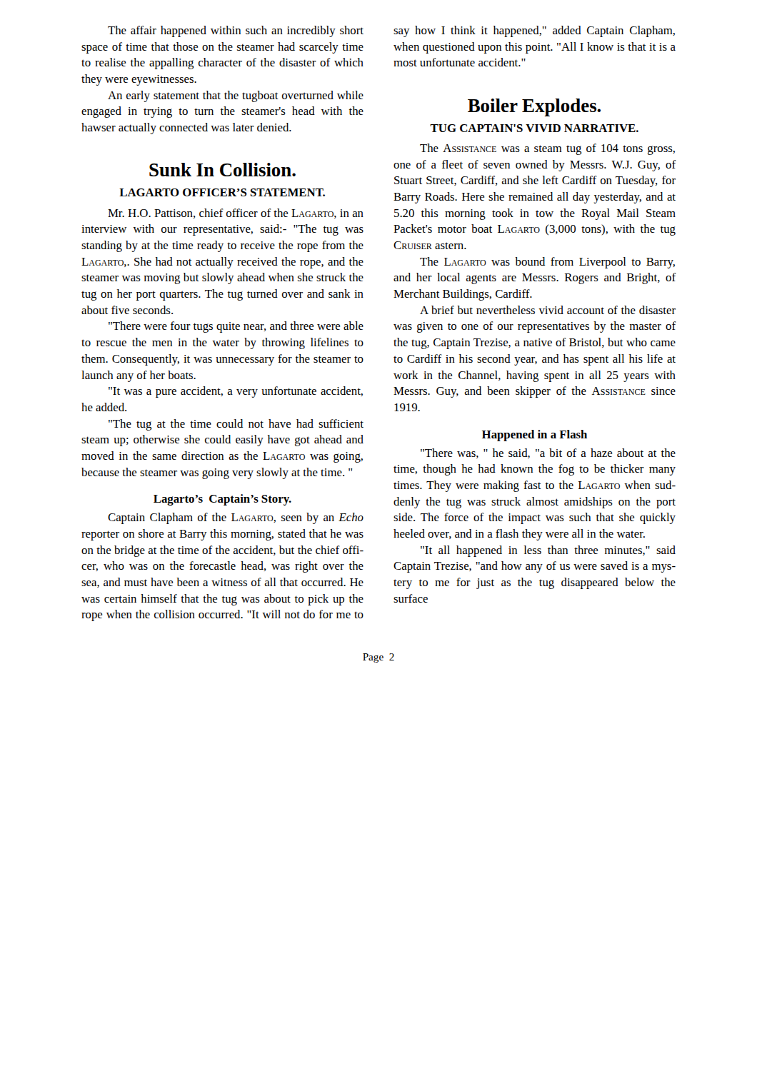The affair happened within such an incredibly short space of time that those on the steamer had scarcely time to realise the appalling character of the disaster of which they were eyewitnesses.
An early statement that the tugboat overturned while engaged in trying to turn the steamer's head with the hawser actually connected was later denied.
Sunk In Collision.
Lagarto Officer’s Statement.
Mr. H.O. Pattison, chief officer of the Lagarto, in an interview with our representative, said:- "The tug was standing by at the time ready to receive the rope from the Lagarto,. She had not actually received the rope, and the steamer was moving but slowly ahead when she struck the tug on her port quarters. The tug turned over and sank in about five seconds.
"There were four tugs quite near, and three were able to rescue the men in the water by throwing lifelines to them. Consequently, it was unnecessary for the steamer to launch any of her boats.
"It was a pure accident, a very unfortunate accident, he added.
"The tug at the time could not have had sufficient steam up; otherwise she could easily have got ahead and moved in the same direction as the Lagarto was going, because the steamer was going very slowly at the time. "
Lagarto’s Captain’s Story.
Captain Clapham of the Lagarto, seen by an Echo reporter on shore at Barry this morning, stated that he was on the bridge at the time of the accident, but the chief officer, who was on the forecastle head, was right over the sea, and must have been a witness of all that occurred. He was certain himself that the tug was about to pick up the rope when the collision occurred. "It will not do for me to say how I think it happened," added Captain Clapham, when questioned upon this point. "All I know is that it is a most unfortunate accident."
Boiler Explodes.
Tug Captain's Vivid Narrative.
The Assistance was a steam tug of 104 tons gross, one of a fleet of seven owned by Messrs. W.J. Guy, of Stuart Street, Cardiff, and she left Cardiff on Tuesday, for Barry Roads. Here she remained all day yesterday, and at 5.20 this morning took in tow the Royal Mail Steam Packet's motor boat Lagarto (3,000 tons), with the tug Cruiser astern.
The Lagarto was bound from Liverpool to Barry, and her local agents are Messrs. Rogers and Bright, of Merchant Buildings, Cardiff.
A brief but nevertheless vivid account of the disaster was given to one of our representatives by the master of the tug, Captain Trezise, a native of Bristol, but who came to Cardiff in his second year, and has spent all his life at work in the Channel, having spent in all 25 years with Messrs. Guy, and been skipper of the Assistance since 1919.
Happened in a Flash
"There was, " he said, "a bit of a haze about at the time, though he had known the fog to be thicker many times. They were making fast to the Lagarto when suddenly the tug was struck almost amidships on the port side. The force of the impact was such that she quickly heeled over, and in a flash they were all in the water.
"It all happened in less than three minutes," said Captain Trezise, "and how any of us were saved is a mystery to me for just as the tug disappeared below the surface
Page 2